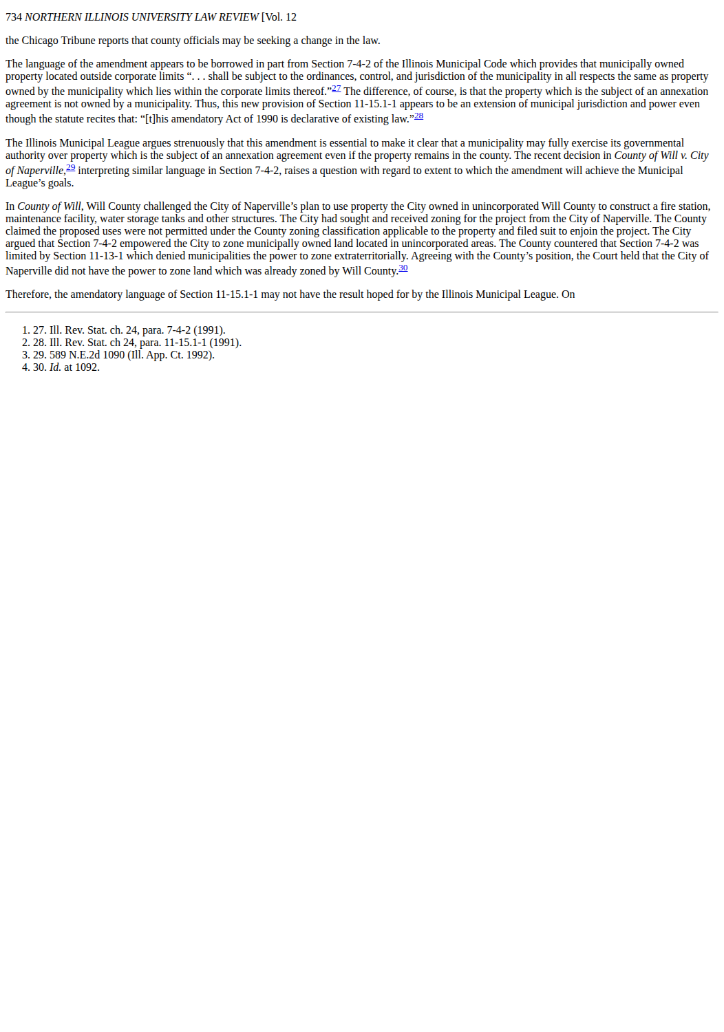734 NORTHERN ILLINOIS UNIVERSITY LAW REVIEW [Vol. 12
the Chicago Tribune reports that county officials may be seeking a change in the law.
The language of the amendment appears to be borrowed in part from Section 7-4-2 of the Illinois Municipal Code which provides that municipally owned property located outside corporate limits “. . . shall be subject to the ordinances, control, and jurisdiction of the municipality in all respects the same as property owned by the municipality which lies within the corporate limits thereof.”27 The difference, of course, is that the property which is the subject of an annexation agreement is not owned by a municipality. Thus, this new provision of Section 11-15.1-1 appears to be an extension of municipal jurisdiction and power even though the statute recites that: “[t]his amendatory Act of 1990 is declarative of existing law.”28
The Illinois Municipal League argues strenuously that this amendment is essential to make it clear that a municipality may fully exercise its governmental authority over property which is the subject of an annexation agreement even if the property remains in the county. The recent decision in County of Will v. City of Naperville,29 interpreting similar language in Section 7-4-2, raises a question with regard to extent to which the amendment will achieve the Municipal League’s goals.
In County of Will, Will County challenged the City of Naperville’s plan to use property the City owned in unincorporated Will County to construct a fire station, maintenance facility, water storage tanks and other structures. The City had sought and received zoning for the project from the City of Naperville. The County claimed the proposed uses were not permitted under the County zoning classification applicable to the property and filed suit to enjoin the project. The City argued that Section 7-4-2 empowered the City to zone municipally owned land located in unincorporated areas. The County countered that Section 7-4-2 was limited by Section 11-13-1 which denied municipalities the power to zone extraterritorially. Agreeing with the County’s position, the Court held that the City of Naperville did not have the power to zone land which was already zoned by Will County.30
Therefore, the amendatory language of Section 11-15.1-1 may not have the result hoped for by the Illinois Municipal League. On
27. Ill. Rev. Stat. ch. 24, para. 7-4-2 (1991).
28. Ill. Rev. Stat. ch 24, para. 11-15.1-1 (1991).
29. 589 N.E.2d 1090 (Ill. App. Ct. 1992).
30. Id. at 1092.